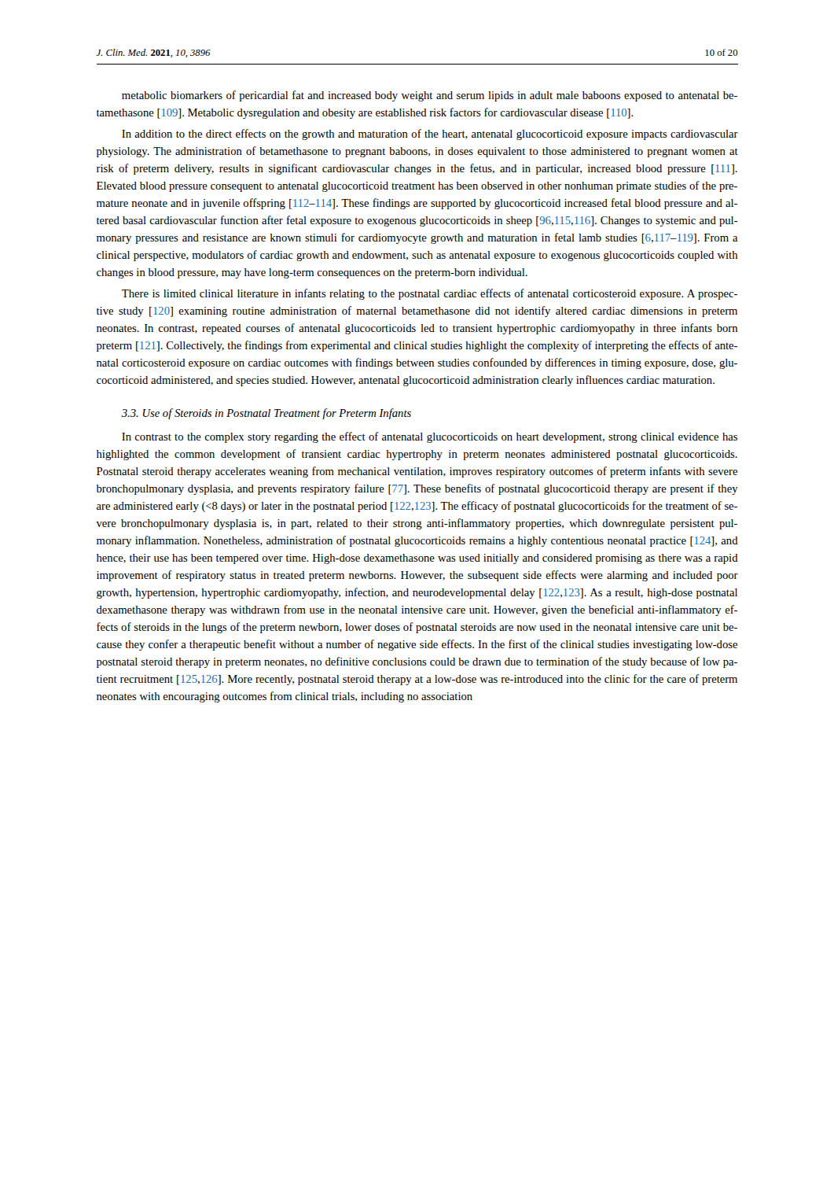J. Clin. Med. 2021, 10, 3896 10 of 20
metabolic biomarkers of pericardial fat and increased body weight and serum lipids in adult male baboons exposed to antenatal betamethasone [109]. Metabolic dysregulation and obesity are established risk factors for cardiovascular disease [110].
In addition to the direct effects on the growth and maturation of the heart, antenatal glucocorticoid exposure impacts cardiovascular physiology. The administration of betamethasone to pregnant baboons, in doses equivalent to those administered to pregnant women at risk of preterm delivery, results in significant cardiovascular changes in the fetus, and in particular, increased blood pressure [111]. Elevated blood pressure consequent to antenatal glucocorticoid treatment has been observed in other nonhuman primate studies of the premature neonate and in juvenile offspring [112–114]. These findings are supported by glucocorticoid increased fetal blood pressure and altered basal cardiovascular function after fetal exposure to exogenous glucocorticoids in sheep [96,115,116]. Changes to systemic and pulmonary pressures and resistance are known stimuli for cardiomyocyte growth and maturation in fetal lamb studies [6,117–119]. From a clinical perspective, modulators of cardiac growth and endowment, such as antenatal exposure to exogenous glucocorticoids coupled with changes in blood pressure, may have long-term consequences on the preterm-born individual.
There is limited clinical literature in infants relating to the postnatal cardiac effects of antenatal corticosteroid exposure. A prospective study [120] examining routine administration of maternal betamethasone did not identify altered cardiac dimensions in preterm neonates. In contrast, repeated courses of antenatal glucocorticoids led to transient hypertrophic cardiomyopathy in three infants born preterm [121]. Collectively, the findings from experimental and clinical studies highlight the complexity of interpreting the effects of antenatal corticosteroid exposure on cardiac outcomes with findings between studies confounded by differences in timing exposure, dose, glucocorticoid administered, and species studied. However, antenatal glucocorticoid administration clearly influences cardiac maturation.
3.3. Use of Steroids in Postnatal Treatment for Preterm Infants
In contrast to the complex story regarding the effect of antenatal glucocorticoids on heart development, strong clinical evidence has highlighted the common development of transient cardiac hypertrophy in preterm neonates administered postnatal glucocorticoids. Postnatal steroid therapy accelerates weaning from mechanical ventilation, improves respiratory outcomes of preterm infants with severe bronchopulmonary dysplasia, and prevents respiratory failure [77]. These benefits of postnatal glucocorticoid therapy are present if they are administered early (<8 days) or later in the postnatal period [122,123]. The efficacy of postnatal glucocorticoids for the treatment of severe bronchopulmonary dysplasia is, in part, related to their strong anti-inflammatory properties, which downregulate persistent pulmonary inflammation. Nonetheless, administration of postnatal glucocorticoids remains a highly contentious neonatal practice [124], and hence, their use has been tempered over time. High-dose dexamethasone was used initially and considered promising as there was a rapid improvement of respiratory status in treated preterm newborns. However, the subsequent side effects were alarming and included poor growth, hypertension, hypertrophic cardiomyopathy, infection, and neurodevelopmental delay [122,123]. As a result, high-dose postnatal dexamethasone therapy was withdrawn from use in the neonatal intensive care unit. However, given the beneficial anti-inflammatory effects of steroids in the lungs of the preterm newborn, lower doses of postnatal steroids are now used in the neonatal intensive care unit because they confer a therapeutic benefit without a number of negative side effects. In the first of the clinical studies investigating low-dose postnatal steroid therapy in preterm neonates, no definitive conclusions could be drawn due to termination of the study because of low patient recruitment [125,126]. More recently, postnatal steroid therapy at a low-dose was re-introduced into the clinic for the care of preterm neonates with encouraging outcomes from clinical trials, including no association